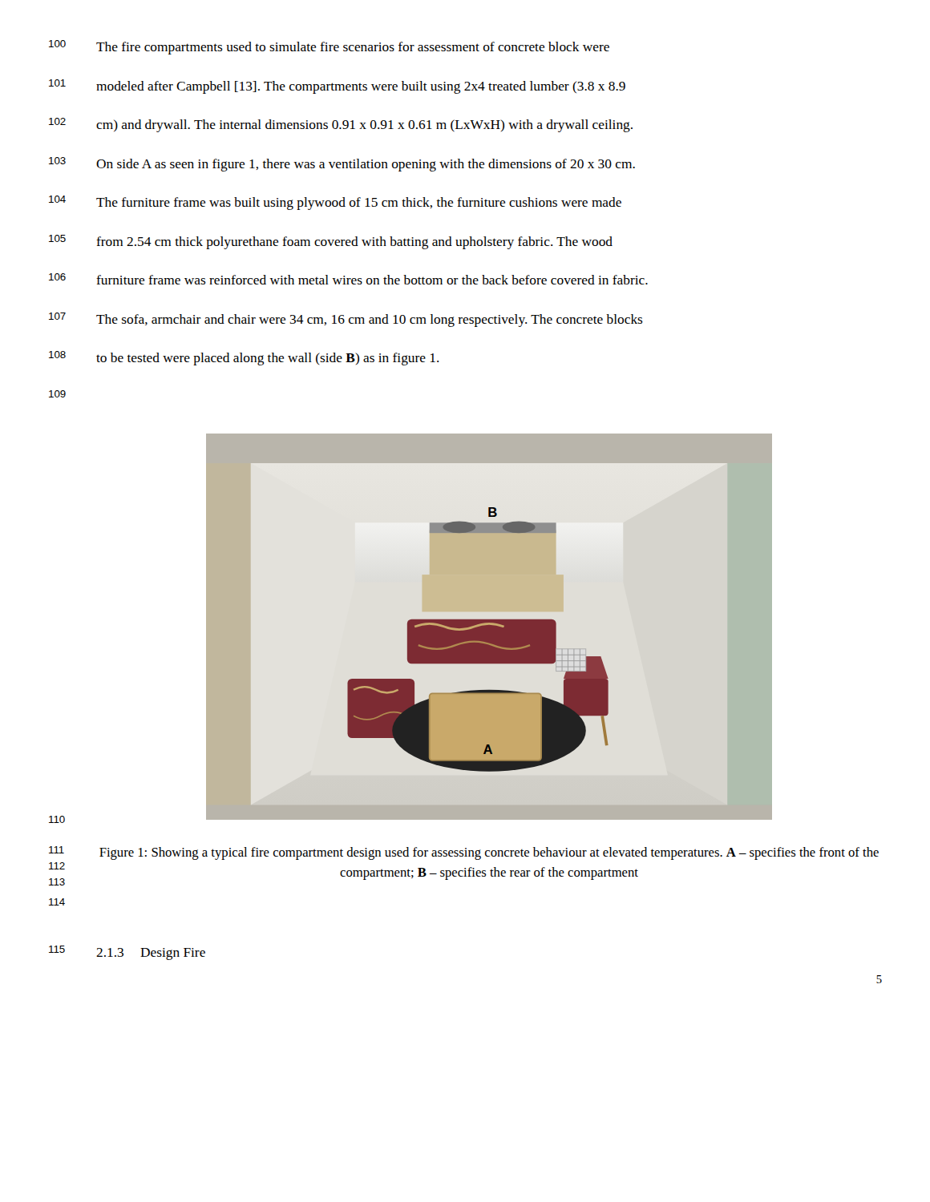100
The fire compartments used to simulate fire scenarios for assessment of concrete block were
101
modeled after Campbell [13]. The compartments were built using 2x4 treated lumber (3.8 x 8.9
102
cm) and drywall. The internal dimensions 0.91 x 0.91 x 0.61 m (LxWxH) with a drywall ceiling.
103
On side A as seen in figure 1, there was a ventilation opening with the dimensions of 20 x 30 cm.
104
The furniture frame was built using plywood of 15 cm thick, the furniture cushions were made
105
from 2.54 cm thick polyurethane foam covered with batting and upholstery fabric. The wood
106
furniture frame was reinforced with metal wires on the bottom or the back before covered in fabric.
107
The sofa, armchair and chair were 34 cm, 16 cm and 10 cm long respectively. The concrete blocks
108
to be tested were placed along the wall (side B) as in figure 1.
109
110
111
112
113
Figure 1: Showing a typical fire compartment design used for assessing concrete behaviour at elevated temperatures. A – specifies the front of the compartment; B – specifies the rear of the compartment
114
115
2.1.3 Design Fire
5